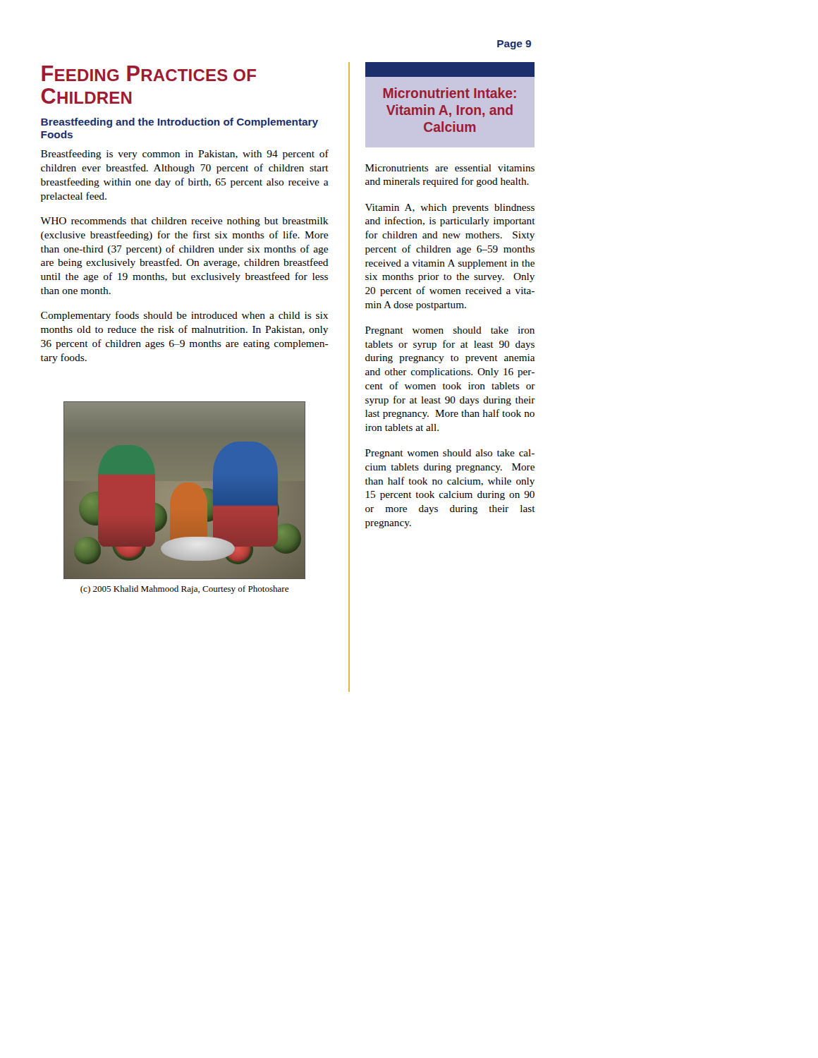Page 9
FEEDING PRACTICES OF
CHILDREN
Breastfeeding and the Introduction of Complementary Foods
Breastfeeding is very common in Pakistan, with 94 percent of children ever breastfed. Although 70 percent of children start breastfeeding within one day of birth, 65 percent also receive a prelacteal feed.
WHO recommends that children receive nothing but breastmilk (exclusive breastfeeding) for the first six months of life. More than one-third (37 percent) of children under six months of age are being exclusively breastfed. On average, children breastfeed until the age of 19 months, but exclusively breastfeed for less than one month.
Complementary foods should be introduced when a child is six months old to reduce the risk of malnutrition. In Pakistan, only 36 percent of children ages 6–9 months are eating complementary foods.
(c) 2005 Khalid Mahmood Raja, Courtesy of Photoshare
Micronutrient Intake: Vitamin A, Iron, and Calcium
Micronutrients are essential vitamins and minerals required for good health.
Vitamin A, which prevents blindness and infection, is particularly important for children and new mothers. Sixty percent of children age 6–59 months received a vitamin A supplement in the six months prior to the survey. Only 20 percent of women received a vitamin A dose postpartum.
Pregnant women should take iron tablets or syrup for at least 90 days during pregnancy to prevent anemia and other complications. Only 16 percent of women took iron tablets or syrup for at least 90 days during their last pregnancy. More than half took no iron tablets at all.
Pregnant women should also take calcium tablets during pregnancy. More than half took no calcium, while only 15 percent took calcium during on 90 or more days during their last pregnancy.